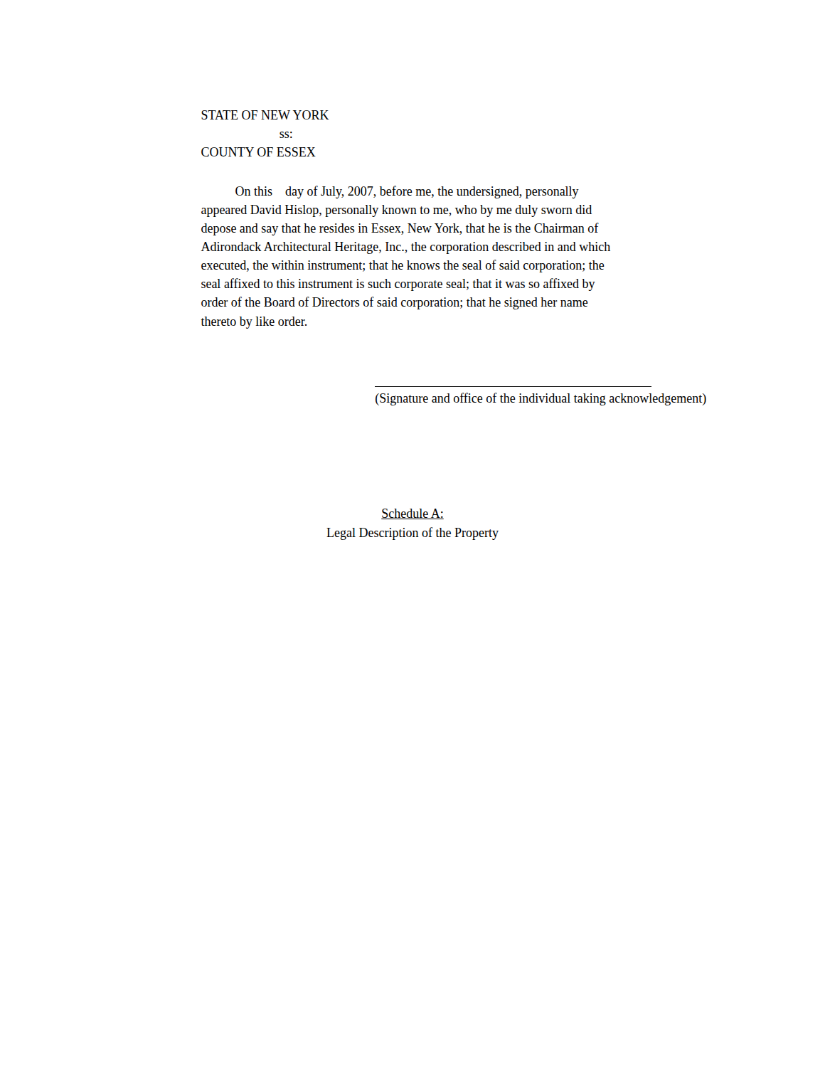STATE OF NEW YORKss: COUNTY OF ESSEX
On this day of July, 2007, before me, the undersigned, personally appeared David Hislop, personally known to me, who by me duly sworn did depose and say that he resides in Essex, New York, that he is the Chairman of Adirondack Architectural Heritage, Inc., the corporation described in and which executed, the within instrument; that he knows the seal of said corporation; the seal affixed to this instrument is such corporate seal; that it was so affixed by order of the Board of Directors of said corporation; that he signed her name thereto by like order.
(Signature and office of the individual taking acknowledgement)
Schedule A:
Legal Description of the Property